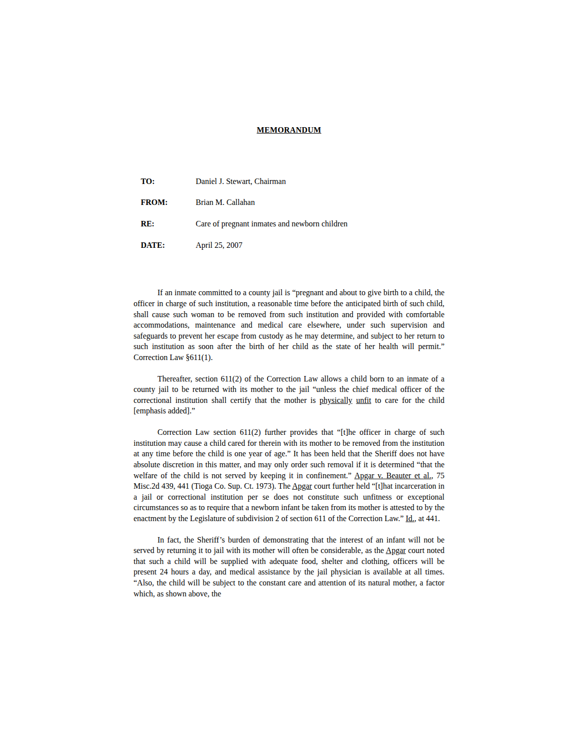MEMORANDUM
| TO: | Daniel J. Stewart, Chairman |
| FROM: | Brian M. Callahan |
| RE: | Care of pregnant inmates and newborn children |
| DATE: | April 25, 2007 |
If an inmate committed to a county jail is “pregnant and about to give birth to a child, the officer in charge of such institution, a reasonable time before the anticipated birth of such child, shall cause such woman to be removed from such institution and provided with comfortable accommodations, maintenance and medical care elsewhere, under such supervision and safeguards to prevent her escape from custody as he may determine, and subject to her return to such institution as soon after the birth of her child as the state of her health will permit.” Correction Law §611(1).
Thereafter, section 611(2) of the Correction Law allows a child born to an inmate of a county jail to be returned with its mother to the jail “unless the chief medical officer of the correctional institution shall certify that the mother is physically unfit to care for the child [emphasis added].”
Correction Law section 611(2) further provides that “[t]he officer in charge of such institution may cause a child cared for therein with its mother to be removed from the institution at any time before the child is one year of age.” It has been held that the Sheriff does not have absolute discretion in this matter, and may only order such removal if it is determined “that the welfare of the child is not served by keeping it in confinement.” Apgar v. Beauter et al., 75 Misc.2d 439, 441 (Tioga Co. Sup. Ct. 1973). The Apgar court further held “[t]hat incarceration in a jail or correctional institution per se does not constitute such unfitness or exceptional circumstances so as to require that a newborn infant be taken from its mother is attested to by the enactment by the Legislature of subdivision 2 of section 611 of the Correction Law.” Id., at 441.
In fact, the Sheriff’s burden of demonstrating that the interest of an infant will not be served by returning it to jail with its mother will often be considerable, as the Apgar court noted that such a child will be supplied with adequate food, shelter and clothing, officers will be present 24 hours a day, and medical assistance by the jail physician is available at all times. “Also, the child will be subject to the constant care and attention of its natural mother, a factor which, as shown above, the